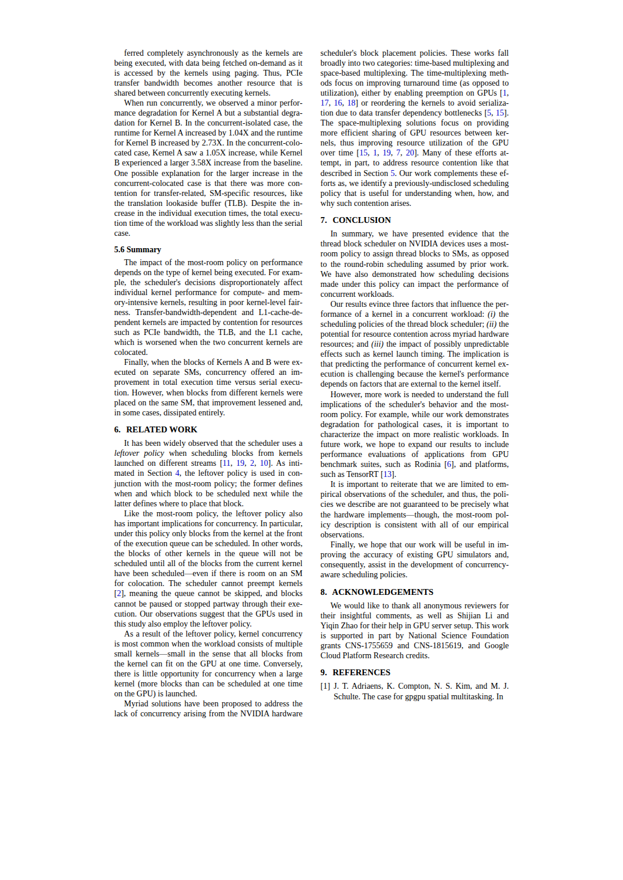ferred completely asynchronously as the kernels are being executed, with data being fetched on-demand as it is accessed by the kernels using paging. Thus, PCIe transfer bandwidth becomes another resource that is shared between concurrently executing kernels.
When run concurrently, we observed a minor performance degradation for Kernel A but a substantial degradation for Kernel B. In the concurrent-isolated case, the runtime for Kernel A increased by 1.04X and the runtime for Kernel B increased by 2.73X. In the concurrent-colocated case, Kernel A saw a 1.05X increase, while Kernel B experienced a larger 3.58X increase from the baseline. One possible explanation for the larger increase in the concurrent-colocated case is that there was more contention for transfer-related, SM-specific resources, like the translation lookaside buffer (TLB). Despite the increase in the individual execution times, the total execution time of the workload was slightly less than the serial case.
5.6 Summary
The impact of the most-room policy on performance depends on the type of kernel being executed. For example, the scheduler's decisions disproportionately affect individual kernel performance for compute- and memory-intensive kernels, resulting in poor kernel-level fairness. Transfer-bandwidth-dependent and L1-cache-dependent kernels are impacted by contention for resources such as PCIe bandwidth, the TLB, and the L1 cache, which is worsened when the two concurrent kernels are colocated.
Finally, when the blocks of Kernels A and B were executed on separate SMs, concurrency offered an improvement in total execution time versus serial execution. However, when blocks from different kernels were placed on the same SM, that improvement lessened and, in some cases, dissipated entirely.
6. RELATED WORK
It has been widely observed that the scheduler uses a leftover policy when scheduling blocks from kernels launched on different streams [11, 19, 2, 10]. As intimated in Section 4, the leftover policy is used in conjunction with the most-room policy; the former defines when and which block to be scheduled next while the latter defines where to place that block.
Like the most-room policy, the leftover policy also has important implications for concurrency. In particular, under this policy only blocks from the kernel at the front of the execution queue can be scheduled. In other words, the blocks of other kernels in the queue will not be scheduled until all of the blocks from the current kernel have been scheduled—even if there is room on an SM for colocation. The scheduler cannot preempt kernels [2], meaning the queue cannot be skipped, and blocks cannot be paused or stopped partway through their execution. Our observations suggest that the GPUs used in this study also employ the leftover policy.
As a result of the leftover policy, kernel concurrency is most common when the workload consists of multiple small kernels—small in the sense that all blocks from the kernel can fit on the GPU at one time. Conversely, there is little opportunity for concurrency when a large kernel (more blocks than can be scheduled at one time on the GPU) is launched.
Myriad solutions have been proposed to address the lack of concurrency arising from the NVIDIA hardware scheduler's block placement policies. These works fall broadly into two categories: time-based multiplexing and space-based multiplexing. The time-multiplexing methods focus on improving turnaround time (as opposed to utilization), either by enabling preemption on GPUs [1, 17, 16, 18] or reordering the kernels to avoid serialization due to data transfer dependency bottlenecks [5, 15]. The space-multiplexing solutions focus on providing more efficient sharing of GPU resources between kernels, thus improving resource utilization of the GPU over time [15, 1, 19, 7, 20]. Many of these efforts attempt, in part, to address resource contention like that described in Section 5. Our work complements these efforts as, we identify a previously-undisclosed scheduling policy that is useful for understanding when, how, and why such contention arises.
7. CONCLUSION
In summary, we have presented evidence that the thread block scheduler on NVIDIA devices uses a most-room policy to assign thread blocks to SMs, as opposed to the round-robin scheduling assumed by prior work. We have also demonstrated how scheduling decisions made under this policy can impact the performance of concurrent workloads.
Our results evince three factors that influence the performance of a kernel in a concurrent workload: (i) the scheduling policies of the thread block scheduler; (ii) the potential for resource contention across myriad hardware resources; and (iii) the impact of possibly unpredictable effects such as kernel launch timing. The implication is that predicting the performance of concurrent kernel execution is challenging because the kernel's performance depends on factors that are external to the kernel itself.
However, more work is needed to understand the full implications of the scheduler's behavior and the most-room policy. For example, while our work demonstrates degradation for pathological cases, it is important to characterize the impact on more realistic workloads. In future work, we hope to expand our results to include performance evaluations of applications from GPU benchmark suites, such as Rodinia [6], and platforms, such as TensorRT [13].
It is important to reiterate that we are limited to empirical observations of the scheduler, and thus, the policies we describe are not guaranteed to be precisely what the hardware implements—though, the most-room policy description is consistent with all of our empirical observations.
Finally, we hope that our work will be useful in improving the accuracy of existing GPU simulators and, consequently, assist in the development of concurrency-aware scheduling policies.
8. ACKNOWLEDGEMENTS
We would like to thank all anonymous reviewers for their insightful comments, as well as Shijian Li and Yiqin Zhao for their help in GPU server setup. This work is supported in part by National Science Foundation grants CNS-1755659 and CNS-1815619, and Google Cloud Platform Research credits.
9. REFERENCES
[1]
J. T. Adriaens, K. Compton, N. S. Kim, and M. J. Schulte. The case for gpgpu spatial multitasking. In